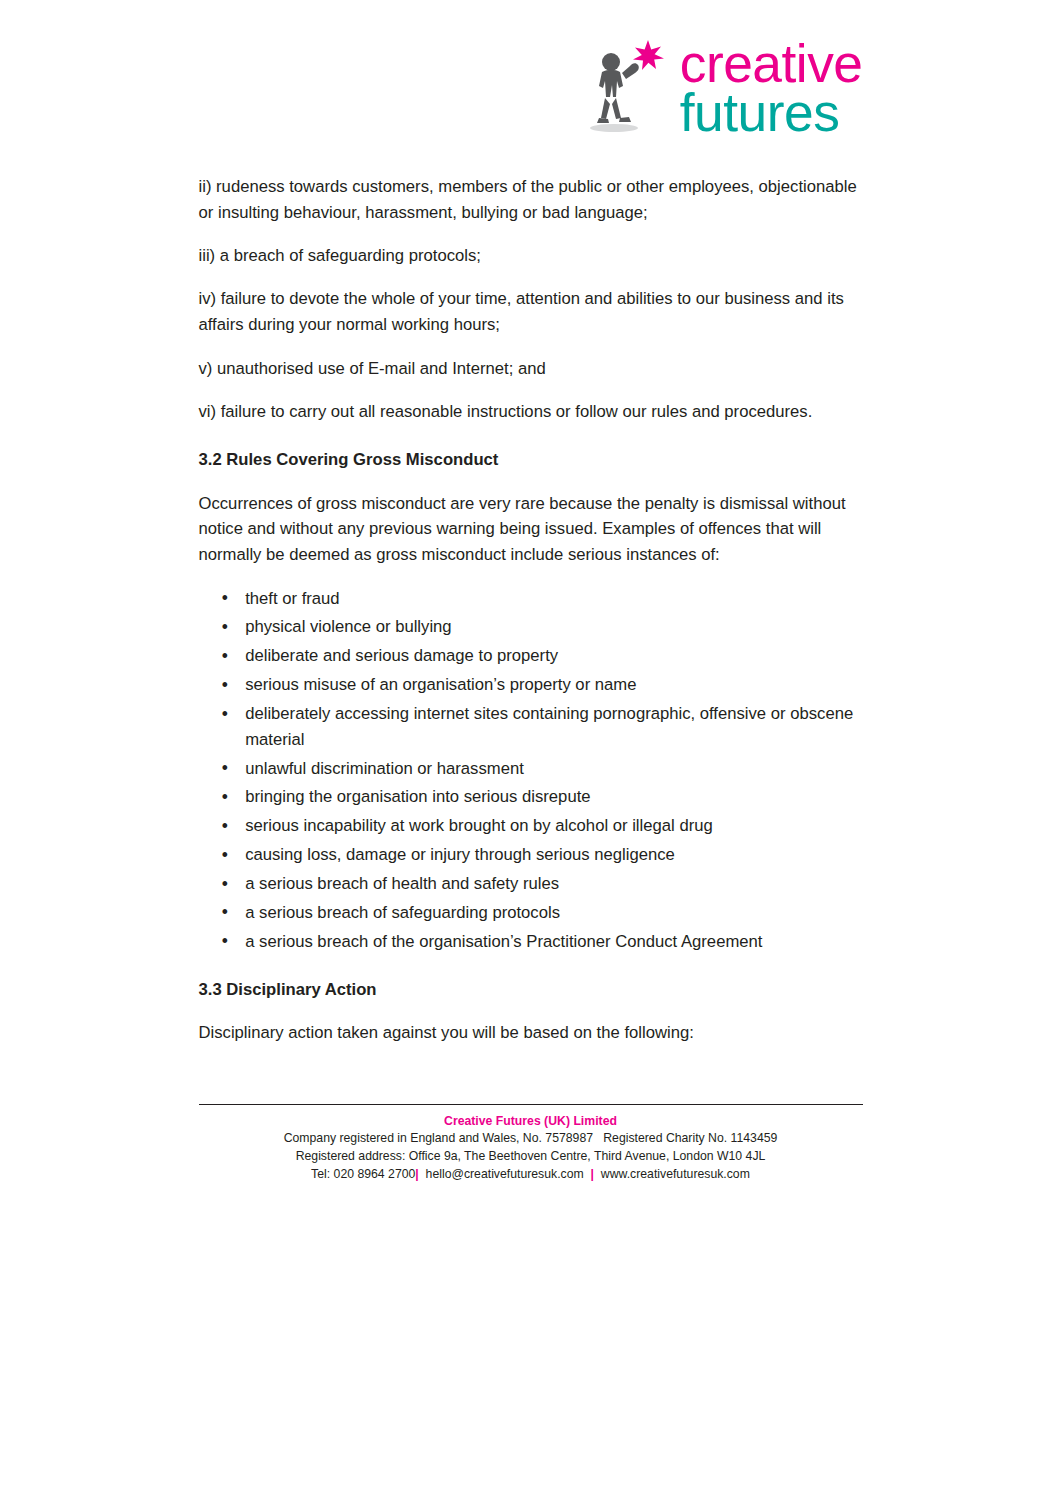Creative Futures logo
creative futures
ii) rudeness towards customers, members of the public or other employees, objectionable or insulting behaviour, harassment, bullying or bad language;
iii) a breach of safeguarding protocols;
iv) failure to devote the whole of your time, attention and abilities to our business and its affairs during your normal working hours;
v) unauthorised use of E-mail and Internet; and
vi) failure to carry out all reasonable instructions or follow our rules and procedures.
3.2 Rules Covering Gross Misconduct
Occurrences of gross misconduct are very rare because the penalty is dismissal without notice and without any previous warning being issued. Examples of offences that will normally be deemed as gross misconduct include serious instances of:
theft or fraud
physical violence or bullying
deliberate and serious damage to property
serious misuse of an organisation’s property or name
deliberately accessing internet sites containing pornographic, offensive or obscene material
unlawful discrimination or harassment
bringing the organisation into serious disrepute
serious incapability at work brought on by alcohol or illegal drug
causing loss, damage or injury through serious negligence
a serious breach of health and safety rules
a serious breach of safeguarding protocols
a serious breach of the organisation’s Practitioner Conduct Agreement
3.3 Disciplinary Action
Disciplinary action taken against you will be based on the following:
Creative Futures (UK) Limited
Company registered in England and Wales, No. 7578987 Registered Charity No. 1143459
Registered address: Office 9a, The Beethoven Centre, Third Avenue, London W10 4JL
Tel: 020 8964 2700| hello@creativefuturesuk.com | www.creativefuturesuk.com